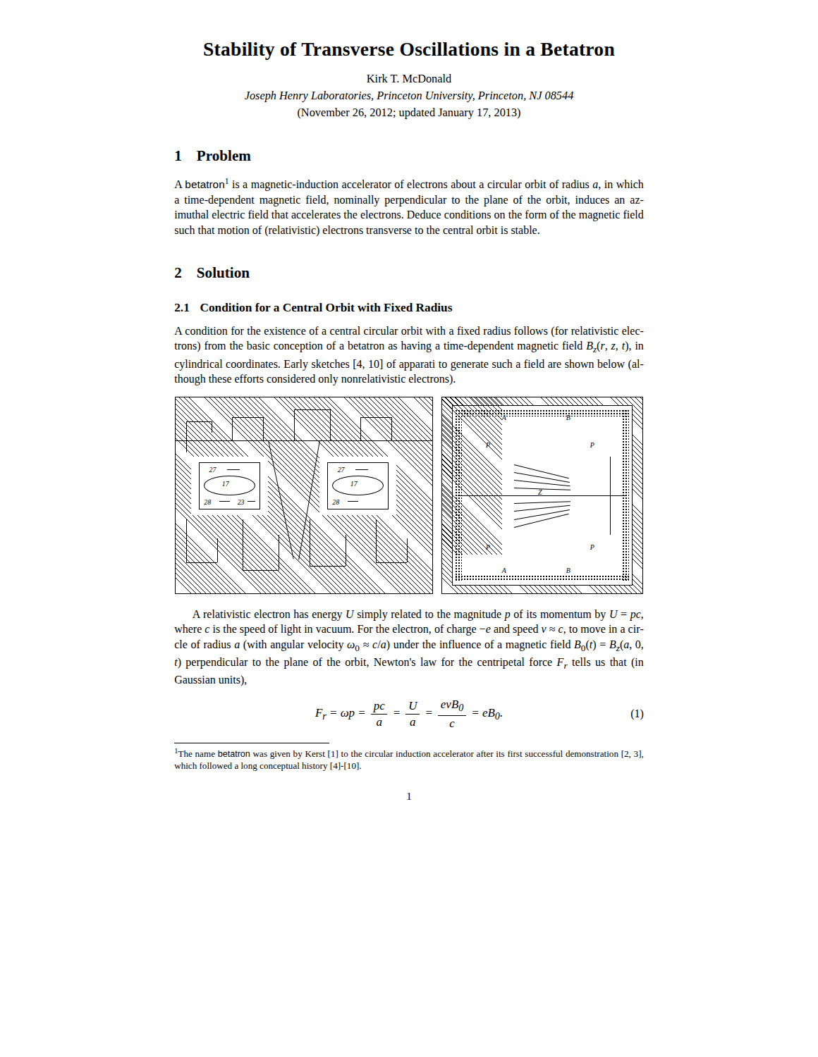Stability of Transverse Oscillations in a Betatron
Kirk T. McDonald
Joseph Henry Laboratories, Princeton University, Princeton, NJ 08544
(November 26, 2012; updated January 17, 2013)
1 Problem
A betatron1 is a magnetic-induction accelerator of electrons about a circular orbit of radius a, in which a time-dependent magnetic field, nominally perpendicular to the plane of the orbit, induces an azimuthal electric field that accelerates the electrons. Deduce conditions on the form of the magnetic field such that motion of (relativistic) electrons transverse to the central orbit is stable.
2 Solution
2.1 Condition for a Central Orbit with Fixed Radius
A condition for the existence of a central circular orbit with a fixed radius follows (for relativistic electrons) from the basic conception of a betatron as having a time-dependent magnetic field Bz(r, z, t), in cylindrical coordinates. Early sketches [4, 10] of apparati to generate such a field are shown below (although these efforts considered only nonrelativistic electrons).
27
27
17
17
28
28
23
A
B
P
P
P
P
A
B
Z
A relativistic electron has energy U simply related to the magnitude p of its momentum by U = pc, where c is the speed of light in vacuum. For the electron, of charge −e and speed v ≈ c, to move in a circle of radius a (with angular velocity ω0 ≈ c/a) under the influence of a magnetic field B0(t) = Bz(a, 0, t) perpendicular to the plane of the orbit, Newton's law for the centripetal force Fr tells us that (in Gaussian units),
Fr = ωp = pc a = Ua = evB0 c = eB0. (1)
1The name betatron was given by Kerst [1] to the circular induction accelerator after its first successful demonstration [2, 3], which followed a long conceptual history [4]-[10].
1